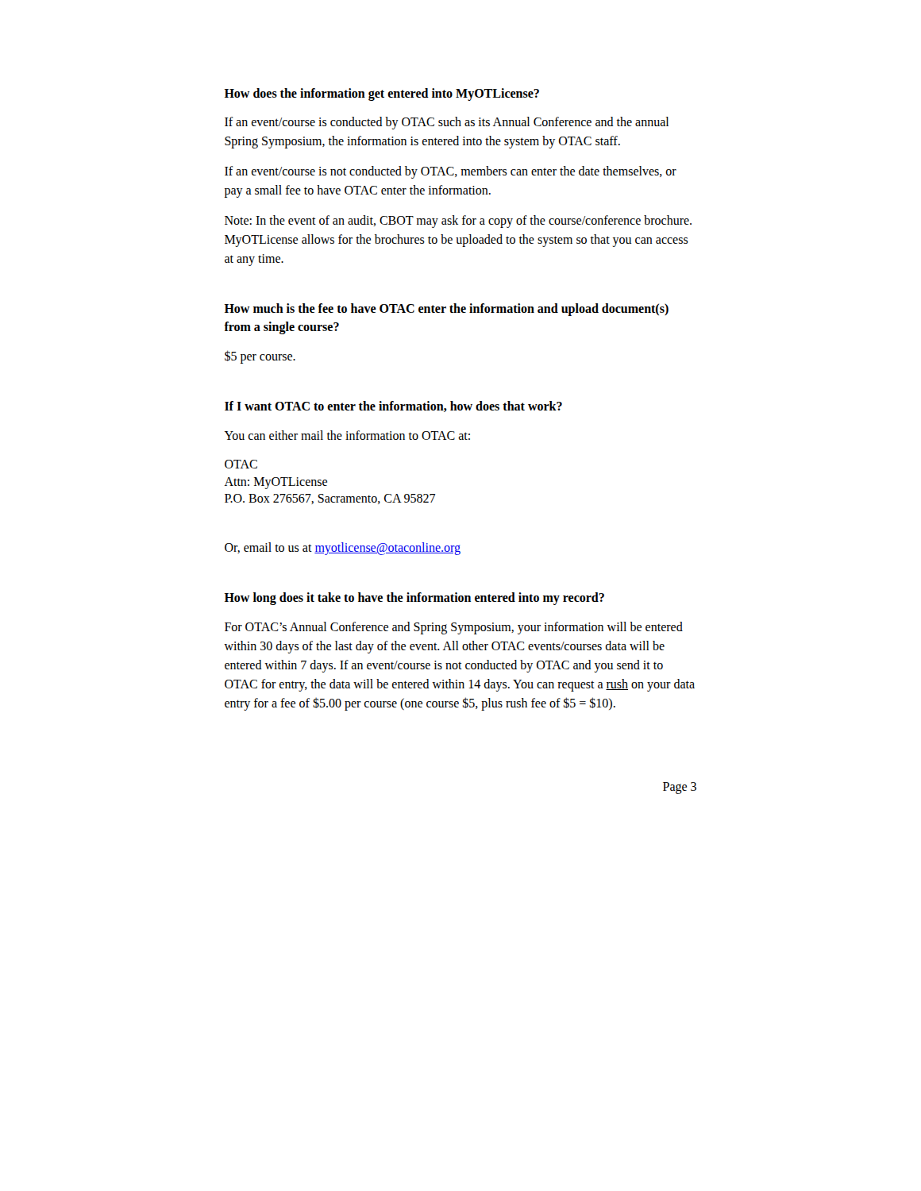How does the information get entered into MyOTLicense?
If an event/course is conducted by OTAC such as its Annual Conference and the annual Spring Symposium, the information is entered into the system by OTAC staff.
If an event/course is not conducted by OTAC, members can enter the date themselves, or pay a small fee to have OTAC enter the information.
Note: In the event of an audit, CBOT may ask for a copy of the course/conference brochure. MyOTLicense allows for the brochures to be uploaded to the system so that you can access at any time.
How much is the fee to have OTAC enter the information and upload document(s) from a single course?
$5 per course.
If I want OTAC to enter the information, how does that work?
You can either mail the information to OTAC at:
OTAC
Attn: MyOTLicense
P.O. Box 276567, Sacramento, CA 95827
Or, email to us at myotlicense@otaconline.org
How long does it take to have the information entered into my record?
For OTAC’s Annual Conference and Spring Symposium, your information will be entered within 30 days of the last day of the event. All other OTAC events/courses data will be entered within 7 days. If an event/course is not conducted by OTAC and you send it to OTAC for entry, the data will be entered within 14 days. You can request a rush on your data entry for a fee of $5.00 per course (one course $5, plus rush fee of $5 = $10).
Page 3